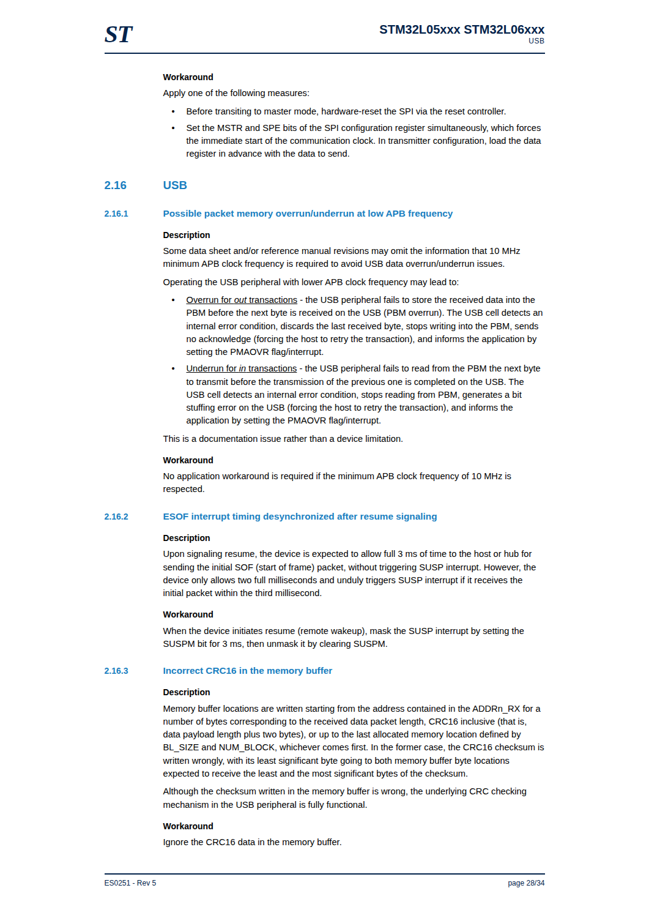ST
STM32L05xxx STM32L06xxx
USB
Workaround
Apply one of the following measures:
Before transiting to master mode, hardware-reset the SPI via the reset controller.
Set the MSTR and SPE bits of the SPI configuration register simultaneously, which forces the immediate start of the communication clock. In transmitter configuration, load the data register in advance with the data to send.
2.16
USB
2.16.1
Possible packet memory overrun/underrun at low APB frequency
Description
Some data sheet and/or reference manual revisions may omit the information that 10 MHz minimum APB clock frequency is required to avoid USB data overrun/underrun issues.
Operating the USB peripheral with lower APB clock frequency may lead to:
Overrun for out transactions - the USB peripheral fails to store the received data into the PBM before the next byte is received on the USB (PBM overrun). The USB cell detects an internal error condition, discards the last received byte, stops writing into the PBM, sends no acknowledge (forcing the host to retry the transaction), and informs the application by setting the PMAOVR flag/interrupt.
Underrun for in transactions - the USB peripheral fails to read from the PBM the next byte to transmit before the transmission of the previous one is completed on the USB. The USB cell detects an internal error condition, stops reading from PBM, generates a bit stuffing error on the USB (forcing the host to retry the transaction), and informs the application by setting the PMAOVR flag/interrupt.
This is a documentation issue rather than a device limitation.
Workaround
No application workaround is required if the minimum APB clock frequency of 10 MHz is respected.
2.16.2
ESOF interrupt timing desynchronized after resume signaling
Description
Upon signaling resume, the device is expected to allow full 3 ms of time to the host or hub for sending the initial SOF (start of frame) packet, without triggering SUSP interrupt. However, the device only allows two full milliseconds and unduly triggers SUSP interrupt if it receives the initial packet within the third millisecond.
Workaround
When the device initiates resume (remote wakeup), mask the SUSP interrupt by setting the SUSPM bit for 3 ms, then unmask it by clearing SUSPM.
2.16.3
Incorrect CRC16 in the memory buffer
Description
Memory buffer locations are written starting from the address contained in the ADDRn_RX for a number of bytes corresponding to the received data packet length, CRC16 inclusive (that is, data payload length plus two bytes), or up to the last allocated memory location defined by BL_SIZE and NUM_BLOCK, whichever comes first. In the former case, the CRC16 checksum is written wrongly, with its least significant byte going to both memory buffer byte locations expected to receive the least and the most significant bytes of the checksum.
Although the checksum written in the memory buffer is wrong, the underlying CRC checking mechanism in the USB peripheral is fully functional.
Workaround
Ignore the CRC16 data in the memory buffer.
ES0251 - Rev 5
page 28/34